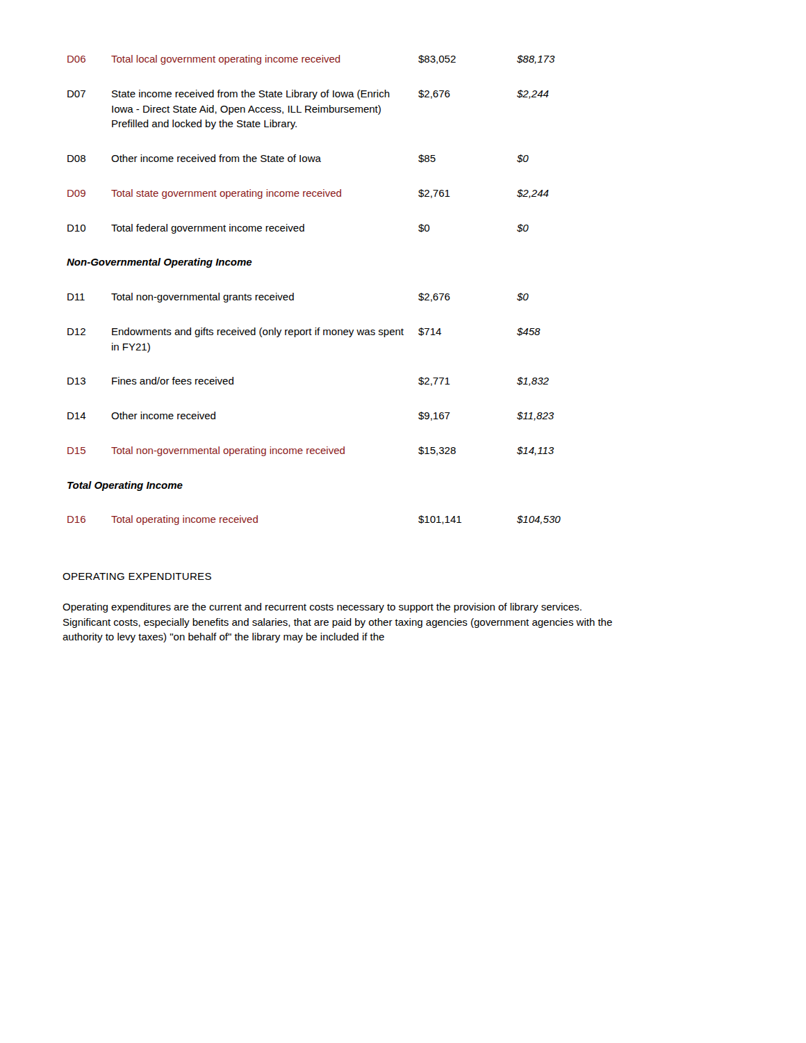| D06 | Total local government operating income received | $83,052 | $88,173 |
| D07 | State income received from the State Library of Iowa (Enrich Iowa - Direct State Aid, Open Access, ILL Reimbursement) Prefilled and locked by the State Library. | $2,676 | $2,244 |
| D08 | Other income received from the State of Iowa | $85 | $0 |
| D09 | Total state government operating income received | $2,761 | $2,244 |
| D10 | Total federal government income received | $0 | $0 |
| Non-Governmental Operating Income |
| D11 | Total non-governmental grants received | $2,676 | $0 |
| D12 | Endowments and gifts received (only report if money was spent in FY21) | $714 | $458 |
| D13 | Fines and/or fees received | $2,771 | $1,832 |
| D14 | Other income received | $9,167 | $11,823 |
| D15 | Total non-governmental operating income received | $15,328 | $14,113 |
| Total Operating Income |
| D16 | Total operating income received | $101,141 | $104,530 |
OPERATING EXPENDITURES
Operating expenditures are the current and recurrent costs necessary to support the provision of library services. Significant costs, especially benefits and salaries, that are paid by other taxing agencies (government agencies with the authority to levy taxes) "on behalf of" the library may be included if the